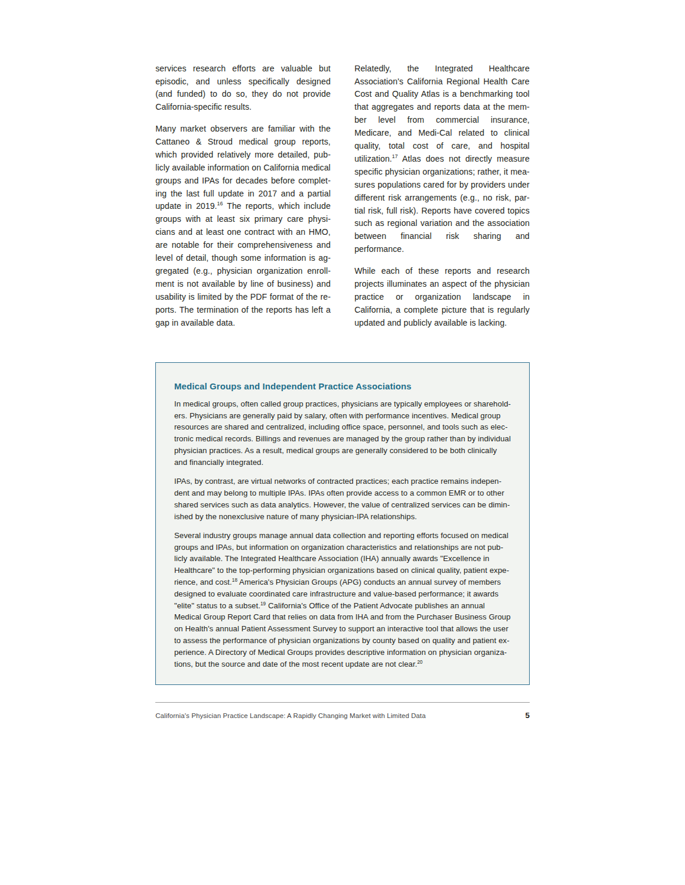services research efforts are valuable but episodic, and unless specifically designed (and funded) to do so, they do not provide California-specific results.
Many market observers are familiar with the Cattaneo & Stroud medical group reports, which provided relatively more detailed, publicly available information on California medical groups and IPAs for decades before completing the last full update in 2017 and a partial update in 2019.16 The reports, which include groups with at least six primary care physicians and at least one contract with an HMO, are notable for their comprehensiveness and level of detail, though some information is aggregated (e.g., physician organization enrollment is not available by line of business) and usability is limited by the PDF format of the reports. The termination of the reports has left a gap in available data.
Relatedly, the Integrated Healthcare Association's California Regional Health Care Cost and Quality Atlas is a benchmarking tool that aggregates and reports data at the member level from commercial insurance, Medicare, and Medi-Cal related to clinical quality, total cost of care, and hospital utilization.17 Atlas does not directly measure specific physician organizations; rather, it measures populations cared for by providers under different risk arrangements (e.g., no risk, partial risk, full risk). Reports have covered topics such as regional variation and the association between financial risk sharing and performance.
While each of these reports and research projects illuminates an aspect of the physician practice or organization landscape in California, a complete picture that is regularly updated and publicly available is lacking.
Medical Groups and Independent Practice Associations
In medical groups, often called group practices, physicians are typically employees or shareholders. Physicians are generally paid by salary, often with performance incentives. Medical group resources are shared and centralized, including office space, personnel, and tools such as electronic medical records. Billings and revenues are managed by the group rather than by individual physician practices. As a result, medical groups are generally considered to be both clinically and financially integrated.
IPAs, by contrast, are virtual networks of contracted practices; each practice remains independent and may belong to multiple IPAs. IPAs often provide access to a common EMR or to other shared services such as data analytics. However, the value of centralized services can be diminished by the nonexclusive nature of many physician-IPA relationships.
Several industry groups manage annual data collection and reporting efforts focused on medical groups and IPAs, but information on organization characteristics and relationships are not publicly available. The Integrated Healthcare Association (IHA) annually awards "Excellence in Healthcare" to the top-performing physician organizations based on clinical quality, patient experience, and cost.18 America's Physician Groups (APG) conducts an annual survey of members designed to evaluate coordinated care infrastructure and value-based performance; it awards "elite" status to a subset.19 California's Office of the Patient Advocate publishes an annual Medical Group Report Card that relies on data from IHA and from the Purchaser Business Group on Health's annual Patient Assessment Survey to support an interactive tool that allows the user to assess the performance of physician organizations by county based on quality and patient experience. A Directory of Medical Groups provides descriptive information on physician organizations, but the source and date of the most recent update are not clear.20
California's Physician Practice Landscape: A Rapidly Changing Market with Limited Data 5